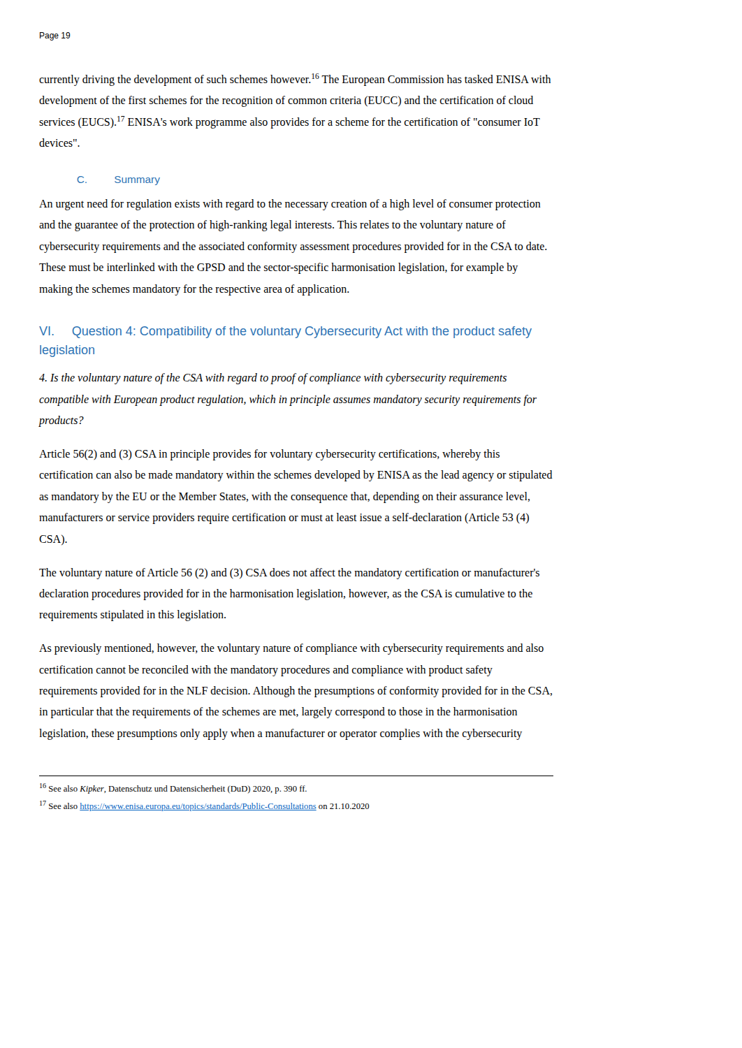Page 19
currently driving the development of such schemes however.16 The European Commission has tasked ENISA with development of the first schemes for the recognition of common criteria (EUCC) and the certification of cloud services (EUCS).17 ENISA's work programme also provides for a scheme for the certification of "consumer IoT devices".
C. Summary
An urgent need for regulation exists with regard to the necessary creation of a high level of consumer protection and the guarantee of the protection of high-ranking legal interests. This relates to the voluntary nature of cybersecurity requirements and the associated conformity assessment procedures provided for in the CSA to date. These must be interlinked with the GPSD and the sector-specific harmonisation legislation, for example by making the schemes mandatory for the respective area of application.
VI. Question 4: Compatibility of the voluntary Cybersecurity Act with the product safety legislation
4. Is the voluntary nature of the CSA with regard to proof of compliance with cybersecurity requirements compatible with European product regulation, which in principle assumes mandatory security requirements for products?
Article 56(2) and (3) CSA in principle provides for voluntary cybersecurity certifications, whereby this certification can also be made mandatory within the schemes developed by ENISA as the lead agency or stipulated as mandatory by the EU or the Member States, with the consequence that, depending on their assurance level, manufacturers or service providers require certification or must at least issue a self-declaration (Article 53 (4) CSA).
The voluntary nature of Article 56 (2) and (3) CSA does not affect the mandatory certification or manufacturer's declaration procedures provided for in the harmonisation legislation, however, as the CSA is cumulative to the requirements stipulated in this legislation.
As previously mentioned, however, the voluntary nature of compliance with cybersecurity requirements and also certification cannot be reconciled with the mandatory procedures and compliance with product safety requirements provided for in the NLF decision. Although the presumptions of conformity provided for in the CSA, in particular that the requirements of the schemes are met, largely correspond to those in the harmonisation legislation, these presumptions only apply when a manufacturer or operator complies with the cybersecurity
16 See also Kipker, Datenschutz und Datensicherheit (DuD) 2020, p. 390 ff.
17 See also https://www.enisa.europa.eu/topics/standards/Public-Consultations on 21.10.2020